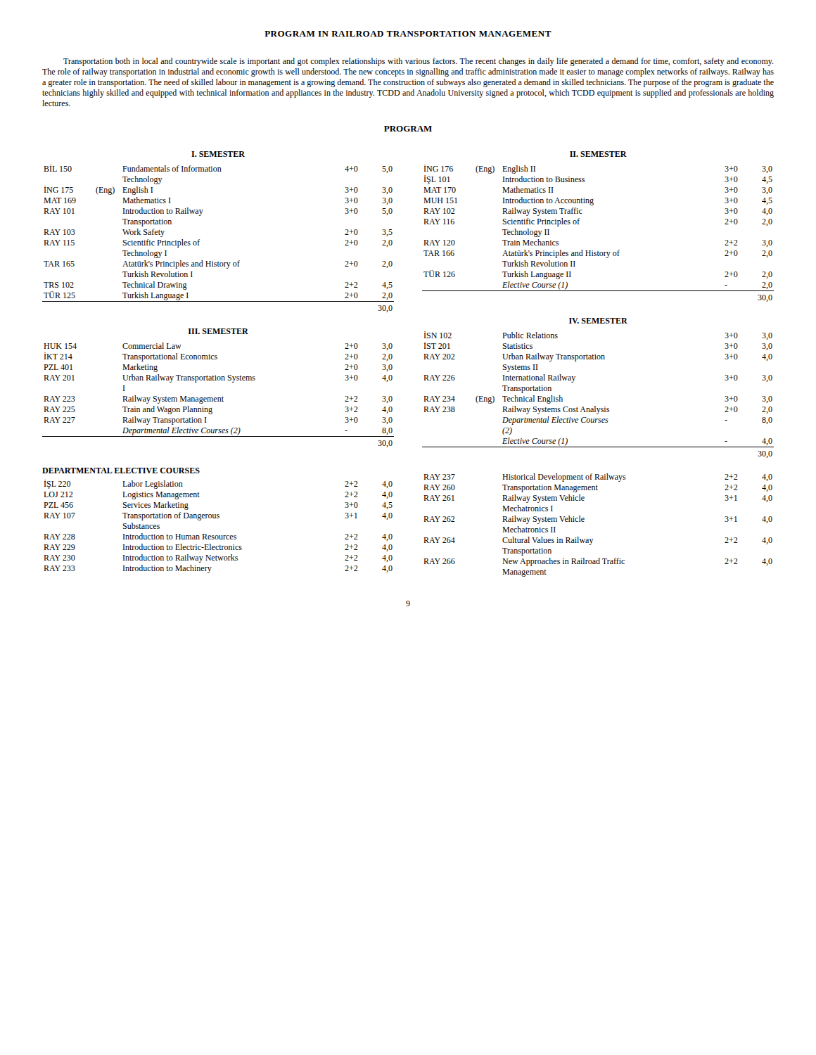PROGRAM IN RAILROAD TRANSPORTATION MANAGEMENT
Transportation both in local and countrywide scale is important and got complex relationships with various factors. The recent changes in daily life generated a demand for time, comfort, safety and economy. The role of railway transportation in industrial and economic growth is well understood. The new concepts in signalling and traffic administration made it easier to manage complex networks of railways. Railway has a greater role in transportation. The need of skilled labour in management is a growing demand. The construction of subways also generated a demand in skilled technicians. The purpose of the program is graduate the technicians highly skilled and equipped with technical information and appliances in the industry. TCDD and Anadolu University signed a protocol, which TCDD equipment is supplied and professionals are holding lectures.
PROGRAM
I. SEMESTER
| BİL 150 | | Fundamentals of Information Technology | 4+0 | 5,0 |
| İNG 175 | (Eng) | English I | 3+0 | 3,0 |
| MAT 169 | | Mathematics I | 3+0 | 3,0 |
| RAY 101 | | Introduction to Railway Transportation | 3+0 | 5,0 |
| RAY 103 | | Work Safety | 2+0 | 3,5 |
| RAY 115 | | Scientific Principles of Technology I | 2+0 | 2,0 |
| TAR 165 | | Atatürk's Principles and History of Turkish Revolution I | 2+0 | 2,0 |
| TRS 102 | | Technical Drawing | 2+2 | 4,5 |
| TÜR 125 | | Turkish Language I | 2+0 | 2,0 |
| | 30,0 |
III. SEMESTER
| HUK 154 | | Commercial Law | 2+0 | 3,0 |
| İKT 214 | | Transportational Economics | 2+0 | 2,0 |
| PZL 401 | | Marketing | 2+0 | 3,0 |
| RAY 201 | | Urban Railway Transportation Systems I | 3+0 | 4,0 |
| RAY 223 | | Railway System Management | 2+2 | 3,0 |
| RAY 225 | | Train and Wagon Planning | 3+2 | 4,0 |
| RAY 227 | | Railway Transportation I | 3+0 | 3,0 |
| | | Departmental Elective Courses (2) | - | 8,0 |
| | 30,0 |
DEPARTMENTAL ELECTIVE COURSES
| İŞL 220 | | Labor Legislation | 2+2 | 4,0 |
| LOJ 212 | | Logistics Management | 2+2 | 4,0 |
| PZL 456 | | Services Marketing | 3+0 | 4,5 |
| RAY 107 | | Transportation of Dangerous Substances | 3+1 | 4,0 |
| RAY 228 | | Introduction to Human Resources | 2+2 | 4,0 |
| RAY 229 | | Introduction to Electric-Electronics | 2+2 | 4,0 |
| RAY 230 | | Introduction to Railway Networks | 2+2 | 4,0 |
| RAY 233 | | Introduction to Machinery | 2+2 | 4,0 |
II. SEMESTER
| İNG 176 | (Eng) | English II | 3+0 | 3,0 |
| İŞL 101 | | Introduction to Business | 3+0 | 4,5 |
| MAT 170 | | Mathematics II | 3+0 | 3,0 |
| MUH 151 | | Introduction to Accounting | 3+0 | 4,5 |
| RAY 102 | | Railway System Traffic | 3+0 | 4,0 |
| RAY 116 | | Scientific Principles of Technology II | 2+0 | 2,0 |
| RAY 120 | | Train Mechanics | 2+2 | 3,0 |
| TAR 166 | | Atatürk's Principles and History of Turkish Revolution II | 2+0 | 2,0 |
| TÜR 126 | | Turkish Language II | 2+0 | 2,0 |
| | | Elective Course (1) | - | 2,0 |
| | 30,0 |
IV. SEMESTER
| İSN 102 | | Public Relations | 3+0 | 3,0 |
| İST 201 | | Statistics | 3+0 | 3,0 |
| RAY 202 | | Urban Railway Transportation Systems II | 3+0 | 4,0 |
| RAY 226 | | International Railway Transportation | 3+0 | 3,0 |
| RAY 234 | (Eng) | Technical English | 3+0 | 3,0 |
| RAY 238 | | Railway Systems Cost Analysis | 2+0 | 2,0 |
| | | Departmental Elective Courses (2) | - | 8,0 |
| | | Elective Course (1) | - | 4,0 |
| | 30,0 |
| RAY 237 | | Historical Development of Railways | 2+2 | 4,0 |
| RAY 260 | | Transportation Management | 2+2 | 4,0 |
| RAY 261 | | Railway System Vehicle Mechatronics I | 3+1 | 4,0 |
| RAY 262 | | Railway System Vehicle Mechatronics II | 3+1 | 4,0 |
| RAY 264 | | Cultural Values in Railway Transportation | 2+2 | 4,0 |
| RAY 266 | | New Approaches in Railroad Traffic Management | 2+2 | 4,0 |
9